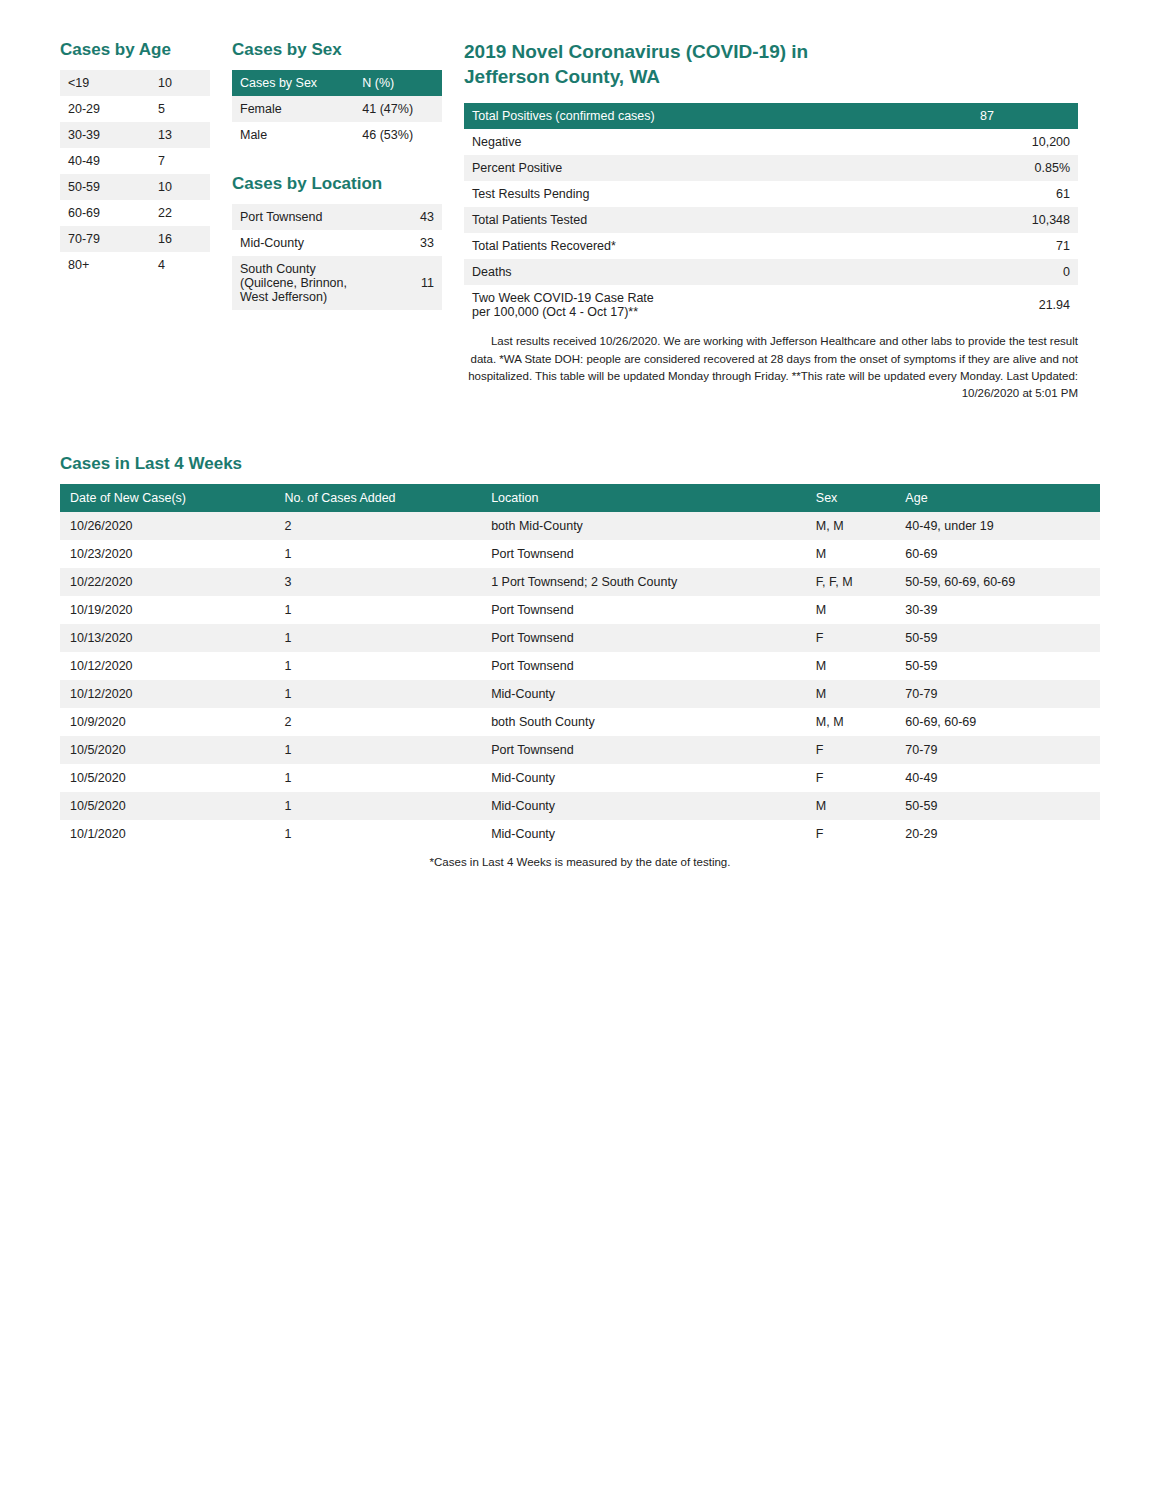| Cases by Age / <19 / 10 / / 20-29 / 5 / / 30-39 / 13 / / 40-49 / 7 / / 50-59 / 10 / / 60-69 / 22 / / 70-79 / 16 / / 80+ / 4 / | Cases by Sex / Cases by Sex / N (%) / / --- / --- / / Female / 41 (47%) / / Male / 46 (53%) / Cases by Location / Port Townsend / 43 / / Mid-County / 33 / / South County (Quilcene, Brinnon, West Jefferson) / 11 / | 2019 Novel Coronavirus (COVID-19) in Jefferson County, WA / Total Positives (confirmed cases) / 87 / / --- / --- / / Negative / 10,200 / / Percent Positive / 0.85% / / Test Results Pending / 61 / / Total Patients Tested / 10,348 / / Total Patients Recovered* / 71 / / Deaths / 0 / / Two Week COVID-19 Case Rate per 100,000 (Oct 4 - Oct 17)** / 21.94 / Last results received 10/26/2020. We are working with Jefferson Healthcare and other labs to provide the test result data. *WA State DOH: people are considered recovered at 28 days from the onset of symptoms if they are alive and not hospitalized. This table will be updated Monday through Friday. **This rate will be updated every Monday. Last Updated: 10/26/2020 at 5:01 PM |
Cases in Last 4 Weeks
| Date of New Case(s) | No. of Cases Added | Location | Sex | Age |
| --- | --- | --- | --- | --- |
| 10/26/2020 | 2 | both Mid-County | M, M | 40-49, under 19 |
| 10/23/2020 | 1 | Port Townsend | M | 60-69 |
| 10/22/2020 | 3 | 1 Port Townsend; 2 South County | F, F, M | 50-59, 60-69, 60-69 |
| 10/19/2020 | 1 | Port Townsend | M | 30-39 |
| 10/13/2020 | 1 | Port Townsend | F | 50-59 |
| 10/12/2020 | 1 | Port Townsend | M | 50-59 |
| 10/12/2020 | 1 | Mid-County | M | 70-79 |
| 10/9/2020 | 2 | both South County | M, M | 60-69, 60-69 |
| 10/5/2020 | 1 | Port Townsend | F | 70-79 |
| 10/5/2020 | 1 | Mid-County | F | 40-49 |
| 10/5/2020 | 1 | Mid-County | M | 50-59 |
| 10/1/2020 | 1 | Mid-County | F | 20-29 |
*Cases in Last 4 Weeks is measured by the date of testing.